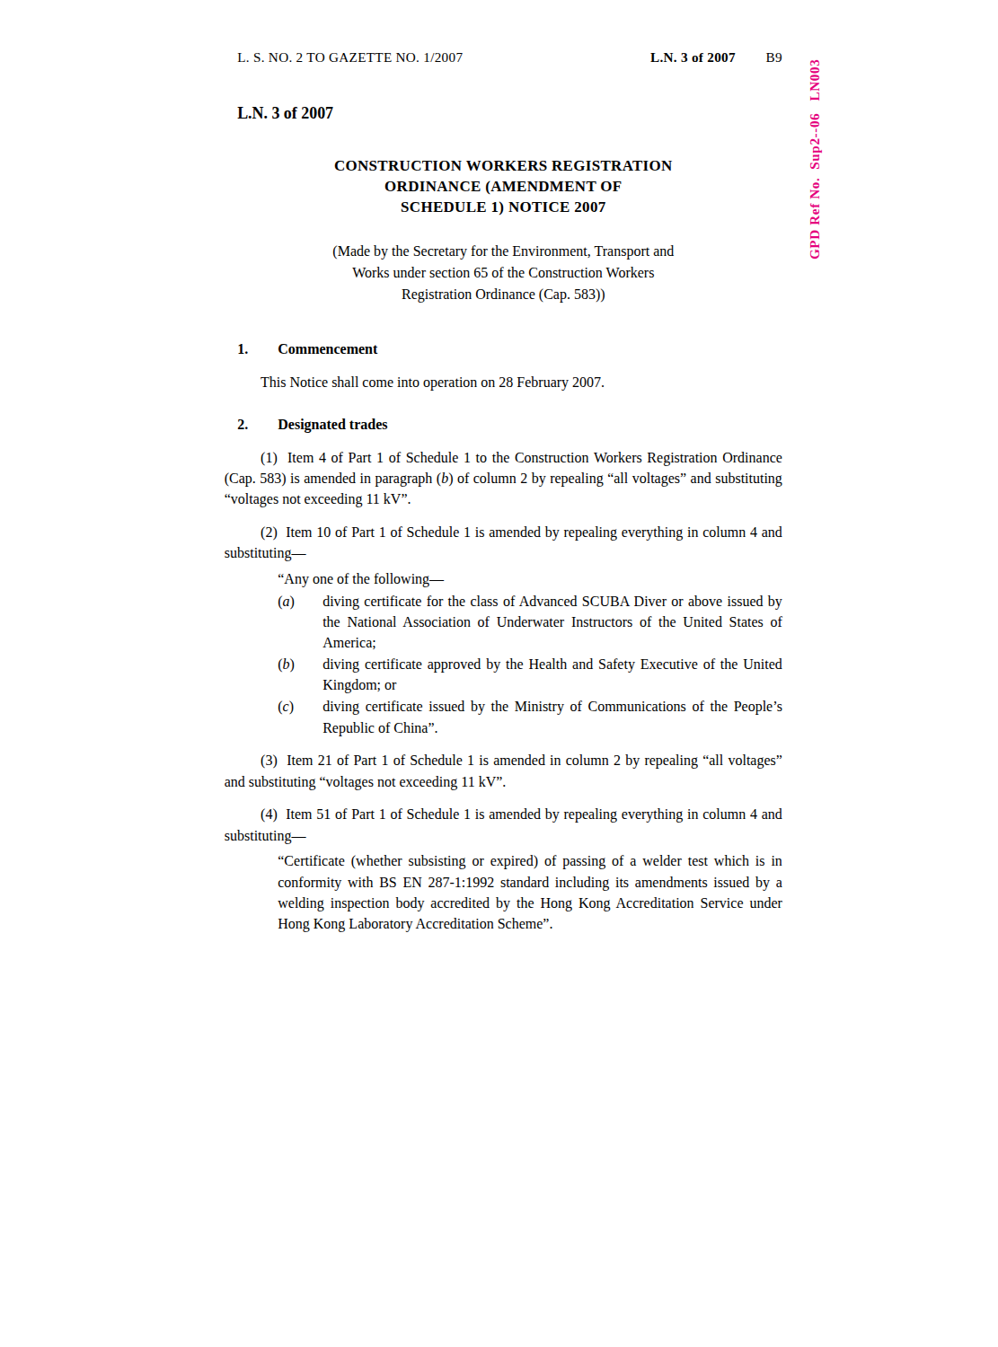GPD Ref No. Sup2--06 LN003
L. S. NO. 2 TO GAZETTE NO. 1/2007
L.N. 3 of 2007
B9
L.N. 3 of 2007
Construction Workers Registration
Ordinance (Amendment of
Schedule 1) Notice 2007
(Made by the Secretary for the Environment, Transport and
Works under section 65 of the Construction Workers
Registration Ordinance (Cap. 583))
1.
Commencement
This Notice shall come into operation on 28 February 2007.
2.
Designated trades
(1) Item 4 of Part 1 of Schedule 1 to the Construction Workers Registration Ordinance (Cap. 583) is amended in paragraph (b) of column 2 by repealing “all voltages” and substituting “voltages not exceeding 11 kV”.
(2) Item 10 of Part 1 of Schedule 1 is amended by repealing everything in column 4 and substituting—
“Any one of the following—
(a) diving certificate for the class of Advanced SCUBA Diver or above issued by the National Association of Underwater Instructors of the United States of America;
(b) diving certificate approved by the Health and Safety Executive of the United Kingdom; or
(c) diving certificate issued by the Ministry of Communications of the People’s Republic of China”.
(3) Item 21 of Part 1 of Schedule 1 is amended in column 2 by repealing “all voltages” and substituting “voltages not exceeding 11 kV”.
(4) Item 51 of Part 1 of Schedule 1 is amended by repealing everything in column 4 and substituting—
“Certificate (whether subsisting or expired) of passing of a welder test which is in conformity with BS EN 287-1:1992 standard including its amendments issued by a welding inspection body accredited by the Hong Kong Accreditation Service under Hong Kong Laboratory Accreditation Scheme”.